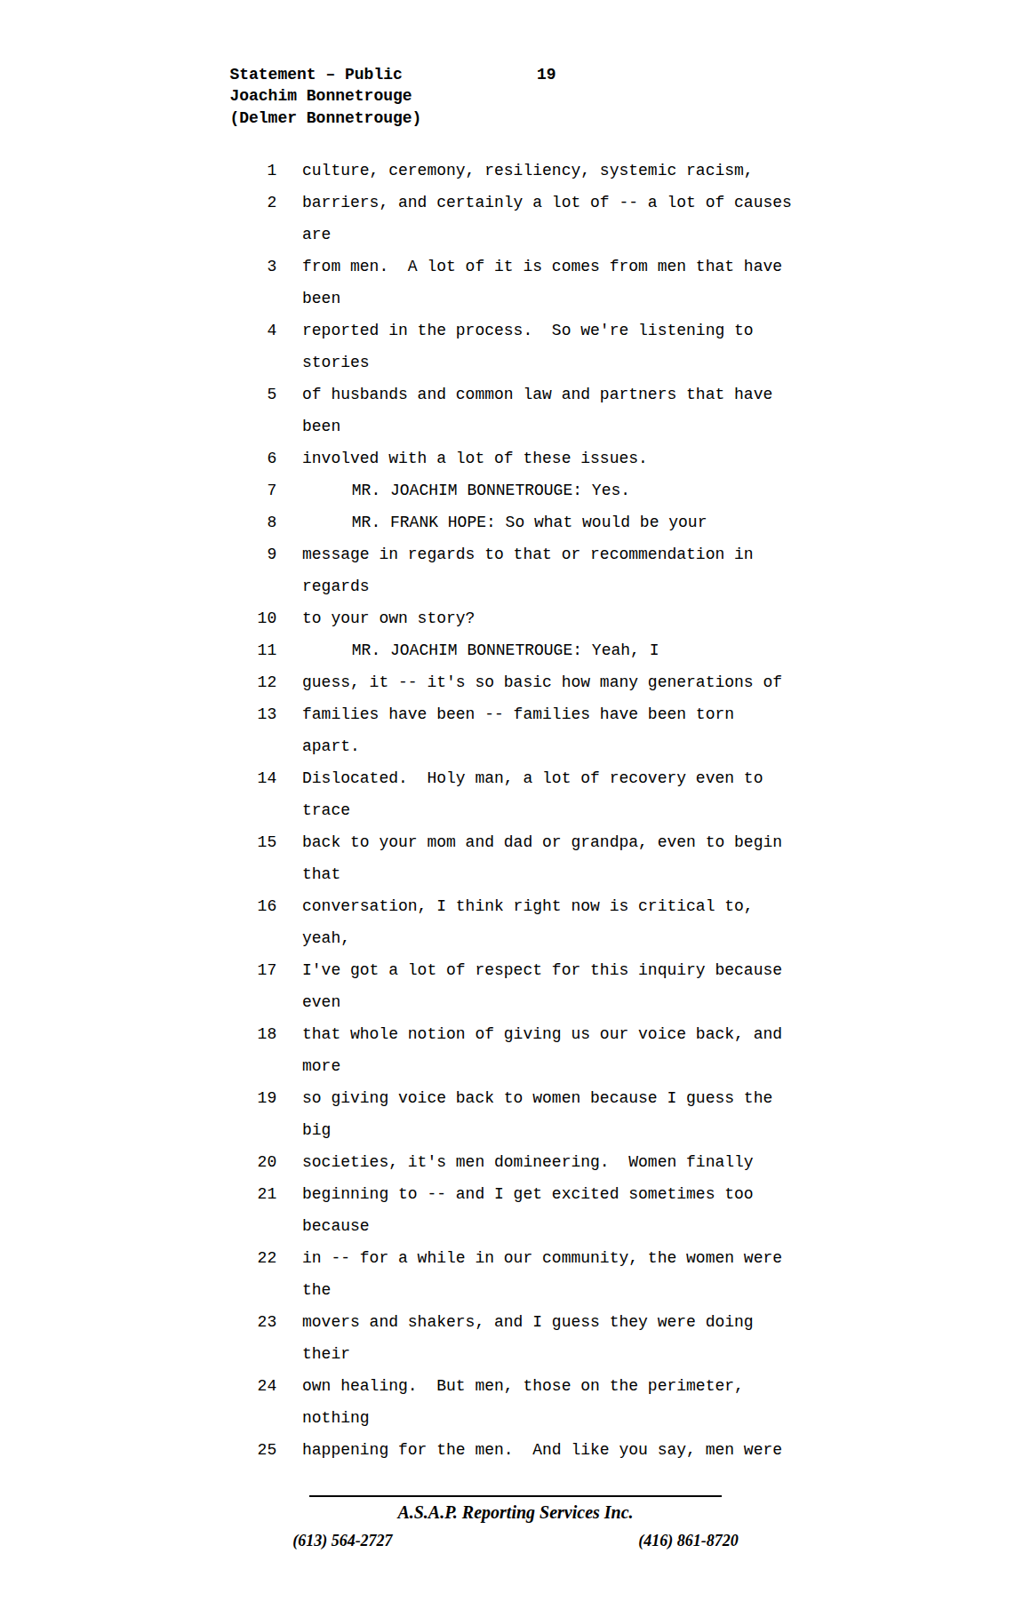Statement – Public 19 Joachim Bonnetrouge (Delmer Bonnetrouge)
1 culture, ceremony, resiliency, systemic racism,
2 barriers, and certainly a lot of -- a lot of causes are
3 from men. A lot of it is comes from men that have been
4 reported in the process. So we're listening to stories
5 of husbands and common law and partners that have been
6 involved with a lot of these issues.
7 MR. JOACHIM BONNETROUGE: Yes.
8 MR. FRANK HOPE: So what would be your
9 message in regards to that or recommendation in regards
10 to your own story?
11 MR. JOACHIM BONNETROUGE: Yeah, I
12 guess, it -- it's so basic how many generations of
13 families have been -- families have been torn apart.
14 Dislocated. Holy man, a lot of recovery even to trace
15 back to your mom and dad or grandpa, even to begin that
16 conversation, I think right now is critical to, yeah,
17 I've got a lot of respect for this inquiry because even
18 that whole notion of giving us our voice back, and more
19 so giving voice back to women because I guess the big
20 societies, it's men domineering. Women finally
21 beginning to -- and I get excited sometimes too because
22 in -- for a while in our community, the women were the
23 movers and shakers, and I guess they were doing their
24 own healing. But men, those on the perimeter, nothing
25 happening for the men. And like you say, men were
A.S.A.P. Reporting Services Inc.
(613) 564-2727(416) 861-8720